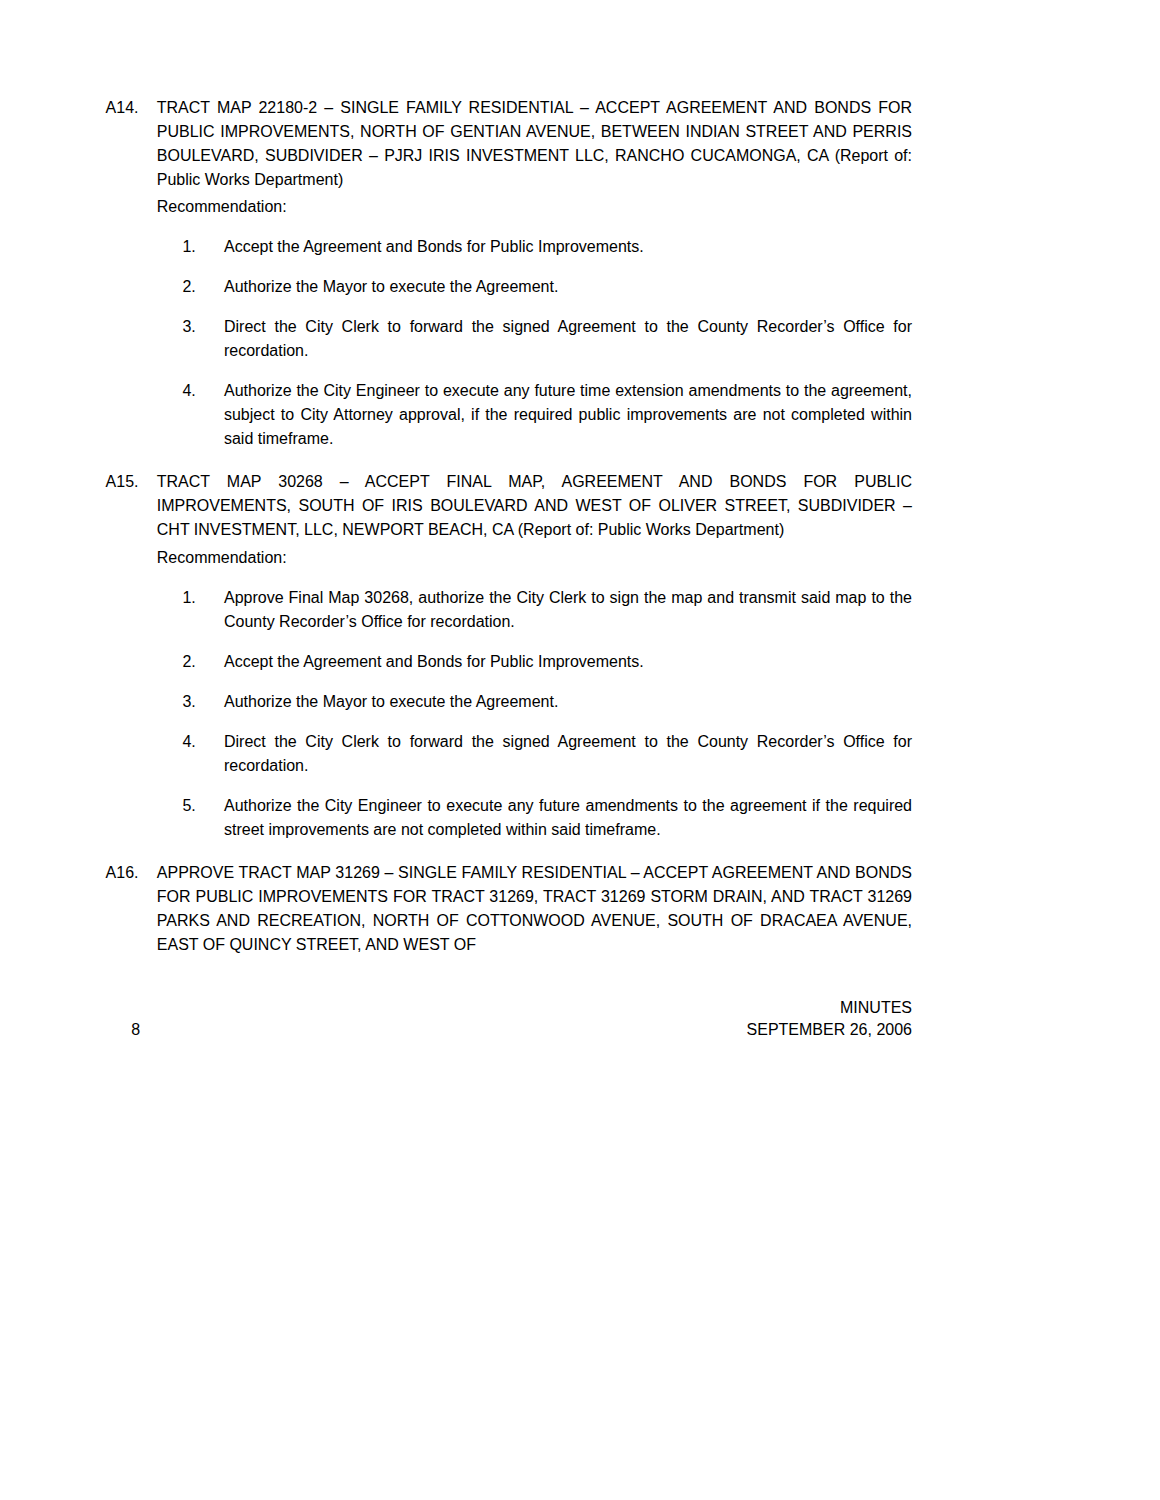A14.
TRACT MAP 22180-2 – SINGLE FAMILY RESIDENTIAL – ACCEPT AGREEMENT AND BONDS FOR PUBLIC IMPROVEMENTS, NORTH OF GENTIAN AVENUE, BETWEEN INDIAN STREET AND PERRIS BOULEVARD, SUBDIVIDER – PJRJ IRIS INVESTMENT LLC, RANCHO CUCAMONGA, CA (Report of: Public Works Department)
Recommendation:
1.
Accept the Agreement and Bonds for Public Improvements.
2.
Authorize the Mayor to execute the Agreement.
3.
Direct the City Clerk to forward the signed Agreement to the County Recorder’s Office for recordation.
4.
Authorize the City Engineer to execute any future time extension amendments to the agreement, subject to City Attorney approval, if the required public improvements are not completed within said timeframe.
A15.
TRACT MAP 30268 – ACCEPT FINAL MAP, AGREEMENT AND BONDS FOR PUBLIC IMPROVEMENTS, SOUTH OF IRIS BOULEVARD AND WEST OF OLIVER STREET, SUBDIVIDER – CHT INVESTMENT, LLC, NEWPORT BEACH, CA (Report of: Public Works Department)
Recommendation:
1.
Approve Final Map 30268, authorize the City Clerk to sign the map and transmit said map to the County Recorder’s Office for recordation.
2.
Accept the Agreement and Bonds for Public Improvements.
3.
Authorize the Mayor to execute the Agreement.
4.
Direct the City Clerk to forward the signed Agreement to the County Recorder’s Office for recordation.
5.
Authorize the City Engineer to execute any future amendments to the agreement if the required street improvements are not completed within said timeframe.
A16.
APPROVE TRACT MAP 31269 – SINGLE FAMILY RESIDENTIAL – ACCEPT AGREEMENT AND BONDS FOR PUBLIC IMPROVEMENTS FOR TRACT 31269, TRACT 31269 STORM DRAIN, AND TRACT 31269 PARKS AND RECREATION, NORTH OF COTTONWOOD AVENUE, SOUTH OF DRACAEA AVENUE, EAST OF QUINCY STREET, AND WEST OF
8
MINUTES
SEPTEMBER 26, 2006